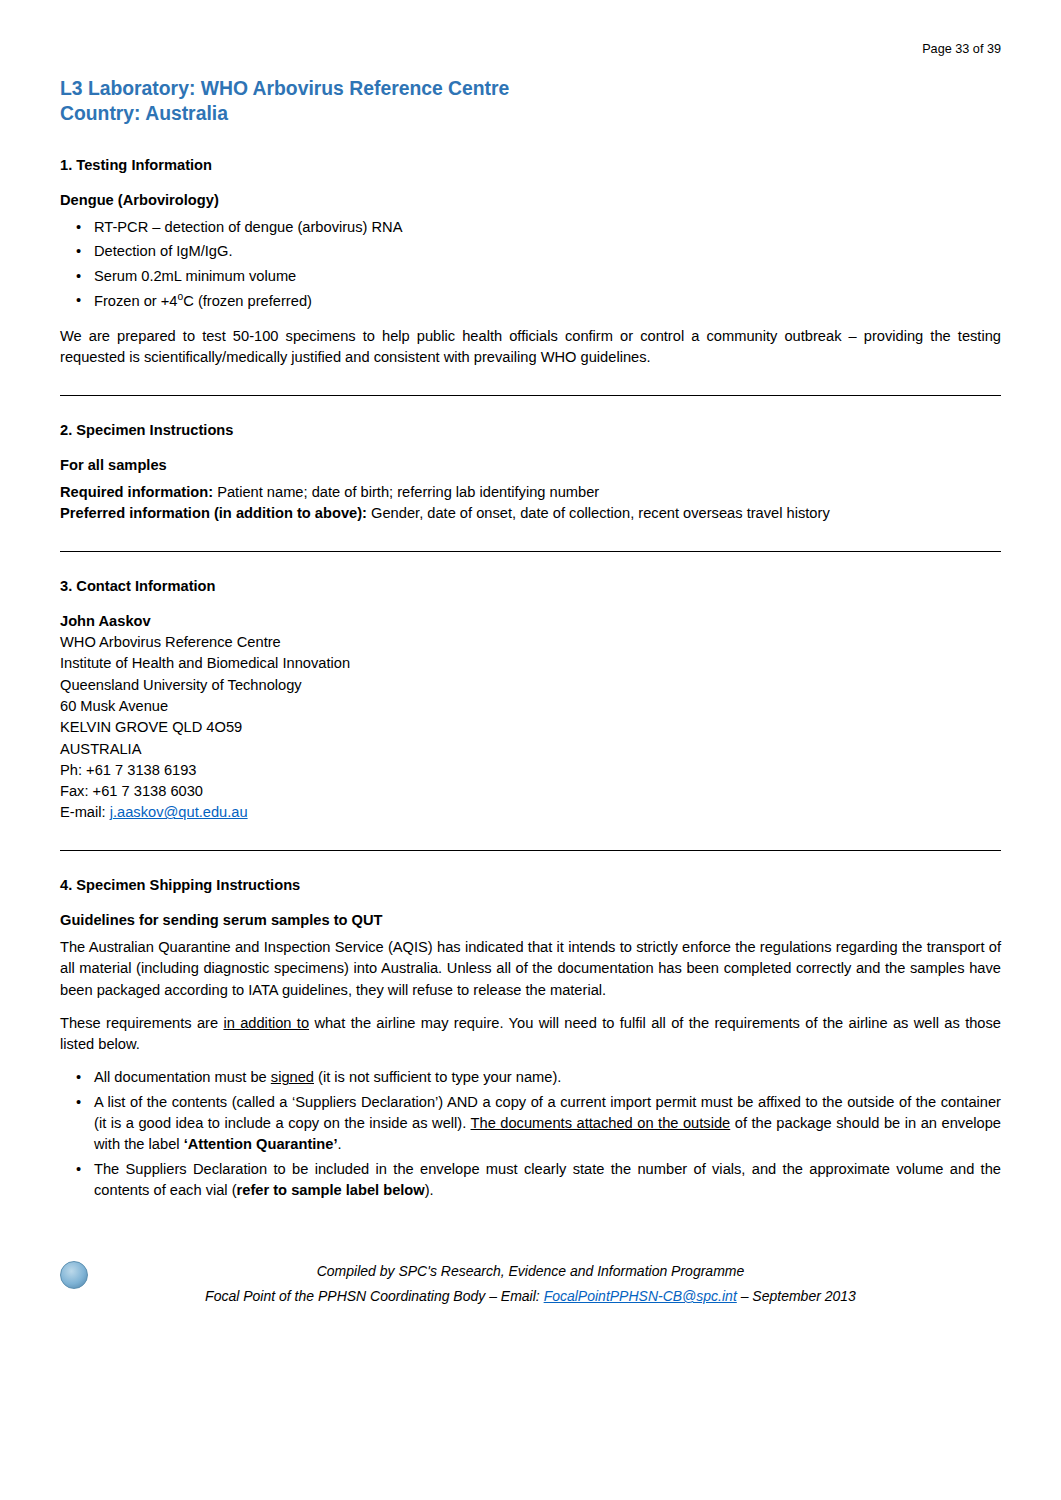Page 33 of 39
L3 Laboratory: WHO Arbovirus Reference Centre
Country: Australia
1. Testing Information
Dengue (Arbovirology)
RT-PCR – detection of dengue (arbovirus) RNA
Detection of IgM/IgG.
Serum 0.2mL minimum volume
Frozen or +4oC (frozen preferred)
We are prepared to test 50-100 specimens to help public health officials confirm or control a community outbreak – providing the testing requested is scientifically/medically justified and consistent with prevailing WHO guidelines.
2. Specimen Instructions
For all samples
Required information: Patient name; date of birth; referring lab identifying number
Preferred information (in addition to above): Gender, date of onset, date of collection, recent overseas travel history
3. Contact Information
John Aaskov
WHO Arbovirus Reference Centre
Institute of Health and Biomedical Innovation
Queensland University of Technology
60 Musk Avenue
KELVIN GROVE QLD 4O59
AUSTRALIA
Ph: +61 7 3138 6193
Fax: +61 7 3138 6030
E-mail: j.aaskov@qut.edu.au
4. Specimen Shipping Instructions
Guidelines for sending serum samples to QUT
The Australian Quarantine and Inspection Service (AQIS) has indicated that it intends to strictly enforce the regulations regarding the transport of all material (including diagnostic specimens) into Australia. Unless all of the documentation has been completed correctly and the samples have been packaged according to IATA guidelines, they will refuse to release the material.
These requirements are in addition to what the airline may require. You will need to fulfil all of the requirements of the airline as well as those listed below.
All documentation must be signed (it is not sufficient to type your name).
A list of the contents (called a ‘Suppliers Declaration’) AND a copy of a current import permit must be affixed to the outside of the container (it is a good idea to include a copy on the inside as well). The documents attached on the outside of the package should be in an envelope with the label ‘Attention Quarantine’.
The Suppliers Declaration to be included in the envelope must clearly state the number of vials, and the approximate volume and the contents of each vial (refer to sample label below).
Compiled by SPC's Research, Evidence and Information Programme
Focal Point of the PPHSN Coordinating Body – Email: FocalPointPPHSN-CB@spc.int – September 2013